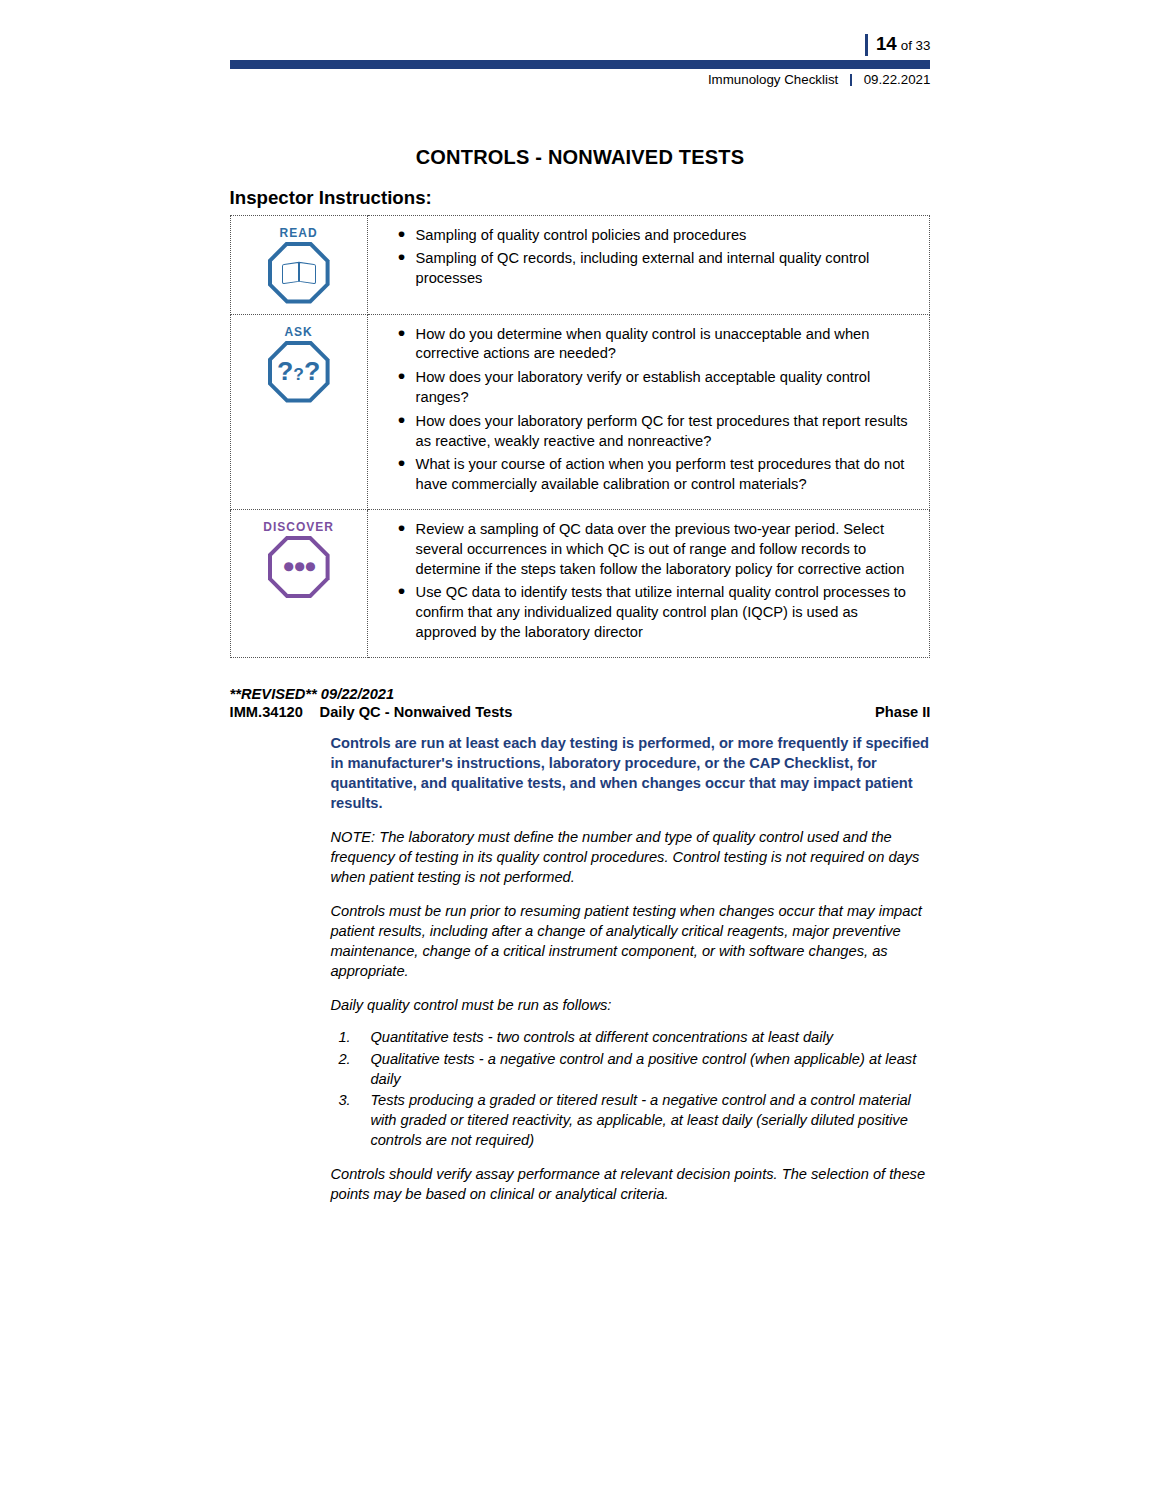14 of 33
Immunology Checklist 09.22.2021
CONTROLS - NONWAIVED TESTS
Inspector Instructions:
| READ | Sampling of quality control policies and procedures Sampling of QC records, including external and internal quality control processes |
| ASK ? ? ? | How do you determine when quality control is unacceptable and when corrective actions are needed? How does your laboratory verify or establish acceptable quality control ranges? How does your laboratory perform QC for test procedures that report results as reactive, weakly reactive and nonreactive? What is your course of action when you perform test procedures that do not have commercially available calibration or control materials? |
| DISCOVER ●●● | Review a sampling of QC data over the previous two-year period. Select several occurrences in which QC is out of range and follow records to determine if the steps taken follow the laboratory policy for corrective action Use QC data to identify tests that utilize internal quality control processes to confirm that any individualized quality control plan (IQCP) is used as approved by the laboratory director |
**REVISED** 09/22/2021
IMM.34120 Daily QC - Nonwaived Tests Phase II
Controls are run at least each day testing is performed, or more frequently if specified in manufacturer's instructions, laboratory procedure, or the CAP Checklist, for quantitative, and qualitative tests, and when changes occur that may impact patient results.
NOTE: The laboratory must define the number and type of quality control used and the frequency of testing in its quality control procedures. Control testing is not required on days when patient testing is not performed.
Controls must be run prior to resuming patient testing when changes occur that may impact patient results, including after a change of analytically critical reagents, major preventive maintenance, change of a critical instrument component, or with software changes, as appropriate.
Daily quality control must be run as follows:
Quantitative tests - two controls at different concentrations at least daily
Qualitative tests - a negative control and a positive control (when applicable) at least daily
Tests producing a graded or titered result - a negative control and a control material with graded or titered reactivity, as applicable, at least daily (serially diluted positive controls are not required)
Controls should verify assay performance at relevant decision points. The selection of these points may be based on clinical or analytical criteria.